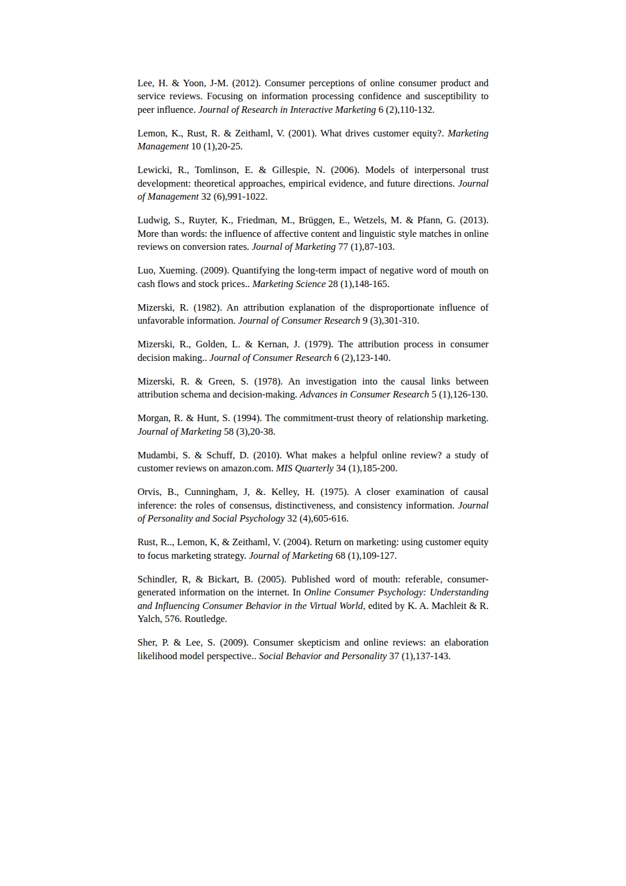Lee, H. & Yoon, J-M. (2012). Consumer perceptions of online consumer product and service reviews. Focusing on information processing confidence and susceptibility to peer influence. Journal of Research in Interactive Marketing 6 (2),110-132.
Lemon, K., Rust, R. & Zeithaml, V. (2001). What drives customer equity?. Marketing Management 10 (1),20-25.
Lewicki, R., Tomlinson, E. & Gillespie, N. (2006). Models of interpersonal trust development: theoretical approaches, empirical evidence, and future directions. Journal of Management 32 (6),991-1022.
Ludwig, S., Ruyter, K., Friedman, M., Brüggen, E., Wetzels, M. & Pfann, G. (2013). More than words: the influence of affective content and linguistic style matches in online reviews on conversion rates. Journal of Marketing 77 (1),87-103.
Luo, Xueming. (2009). Quantifying the long-term impact of negative word of mouth on cash flows and stock prices.. Marketing Science 28 (1),148-165.
Mizerski, R. (1982). An attribution explanation of the disproportionate influence of unfavorable information. Journal of Consumer Research 9 (3),301-310.
Mizerski, R., Golden, L. & Kernan, J. (1979). The attribution process in consumer decision making.. Journal of Consumer Research 6 (2),123-140.
Mizerski, R. & Green, S. (1978). An investigation into the causal links between attribution schema and decision-making. Advances in Consumer Research 5 (1),126-130.
Morgan, R. & Hunt, S. (1994). The commitment-trust theory of relationship marketing. Journal of Marketing 58 (3),20-38.
Mudambi, S. & Schuff, D. (2010). What makes a helpful online review? a study of customer reviews on amazon.com. MIS Quarterly 34 (1),185-200.
Orvis, B., Cunningham, J, &. Kelley, H. (1975). A closer examination of causal inference: the roles of consensus, distinctiveness, and consistency information. Journal of Personality and Social Psychology 32 (4),605-616.
Rust, R.., Lemon, K, & Zeithaml, V. (2004). Return on marketing: using customer equity to focus marketing strategy. Journal of Marketing 68 (1),109-127.
Schindler, R, & Bickart, B. (2005). Published word of mouth: referable, consumer-generated information on the internet. In Online Consumer Psychology: Understanding and Influencing Consumer Behavior in the Virtual World, edited by K. A. Machleit & R. Yalch, 576. Routledge.
Sher, P. & Lee, S. (2009). Consumer skepticism and online reviews: an elaboration likelihood model perspective.. Social Behavior and Personality 37 (1),137-143.